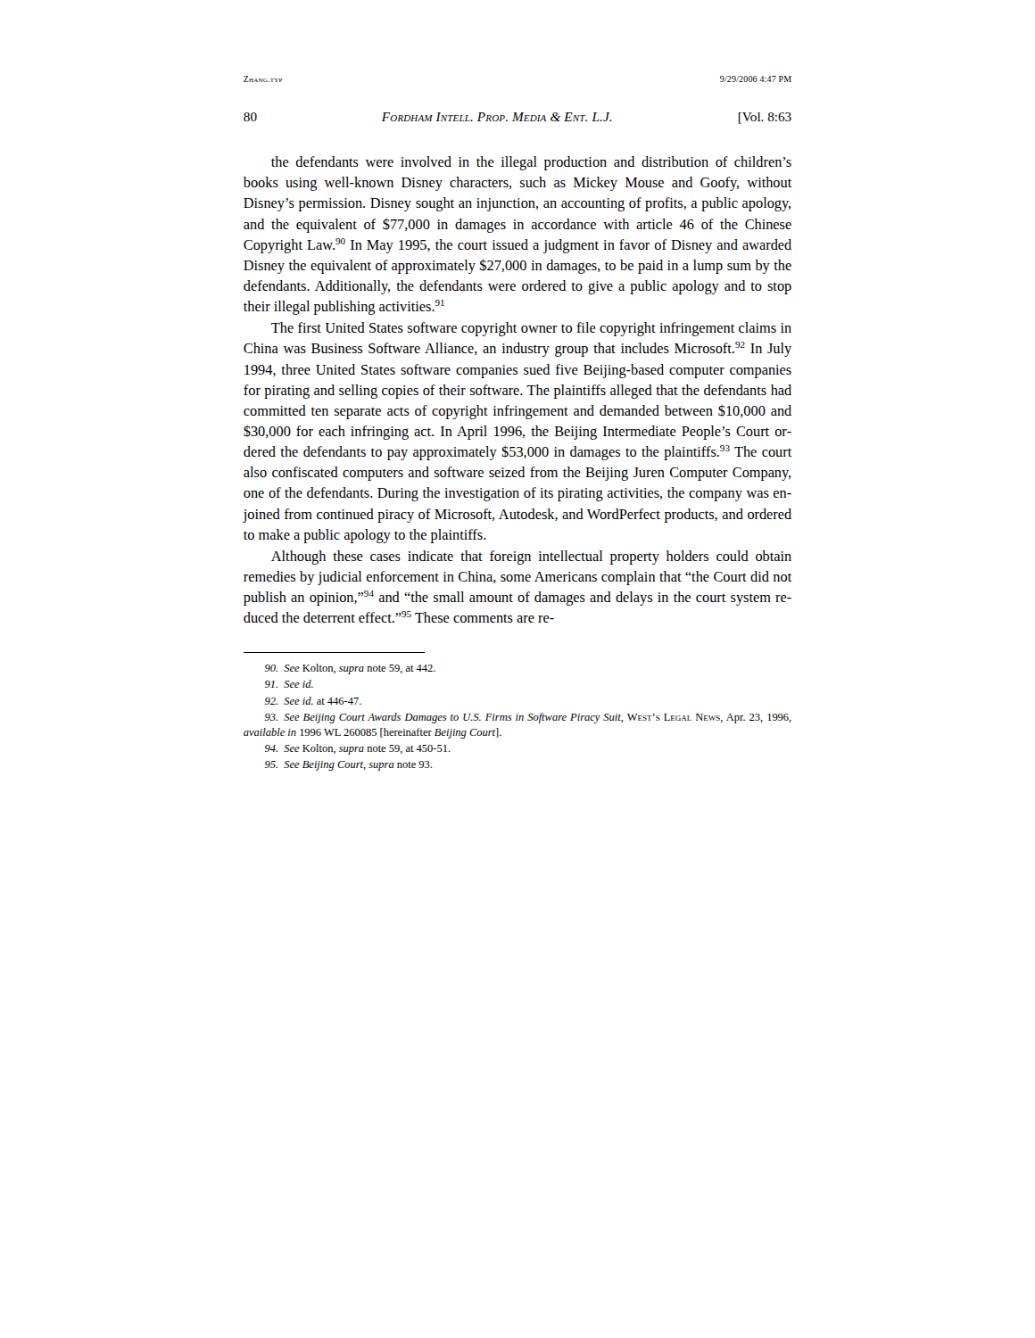Zhang.Typ 9/29/2006 4:47 PM
80 Fordham Intell. Prop. Media & Ent. L.J. [Vol. 8:63
the defendants were involved in the illegal production and distribution of children’s books using well-known Disney characters, such as Mickey Mouse and Goofy, without Disney’s permission. Disney sought an injunction, an accounting of profits, a public apology, and the equivalent of $77,000 in damages in accordance with article 46 of the Chinese Copyright Law.90 In May 1995, the court issued a judgment in favor of Disney and awarded Disney the equivalent of approximately $27,000 in damages, to be paid in a lump sum by the defendants. Additionally, the defendants were ordered to give a public apology and to stop their illegal publishing activities.91
The first United States software copyright owner to file copyright infringement claims in China was Business Software Alliance, an industry group that includes Microsoft.92 In July 1994, three United States software companies sued five Beijing-based computer companies for pirating and selling copies of their software. The plaintiffs alleged that the defendants had committed ten separate acts of copyright infringement and demanded between $10,000 and $30,000 for each infringing act. In April 1996, the Beijing Intermediate People’s Court ordered the defendants to pay approximately $53,000 in damages to the plaintiffs.93 The court also confiscated computers and software seized from the Beijing Juren Computer Company, one of the defendants. During the investigation of its pirating activities, the company was enjoined from continued piracy of Microsoft, Autodesk, and WordPerfect products, and ordered to make a public apology to the plaintiffs.
Although these cases indicate that foreign intellectual property holders could obtain remedies by judicial enforcement in China, some Americans complain that “the Court did not publish an opinion,”94 and “the small amount of damages and delays in the court system reduced the deterrent effect.”95 These comments are re-
90. See Kolton, supra note 59, at 442.
91. See id.
92. See id. at 446-47.
93. See Beijing Court Awards Damages to U.S. Firms in Software Piracy Suit, West’s Legal News, Apr. 23, 1996, available in 1996 WL 260085 [hereinafter Beijing Court].
94. See Kolton, supra note 59, at 450-51.
95. See Beijing Court, supra note 93.